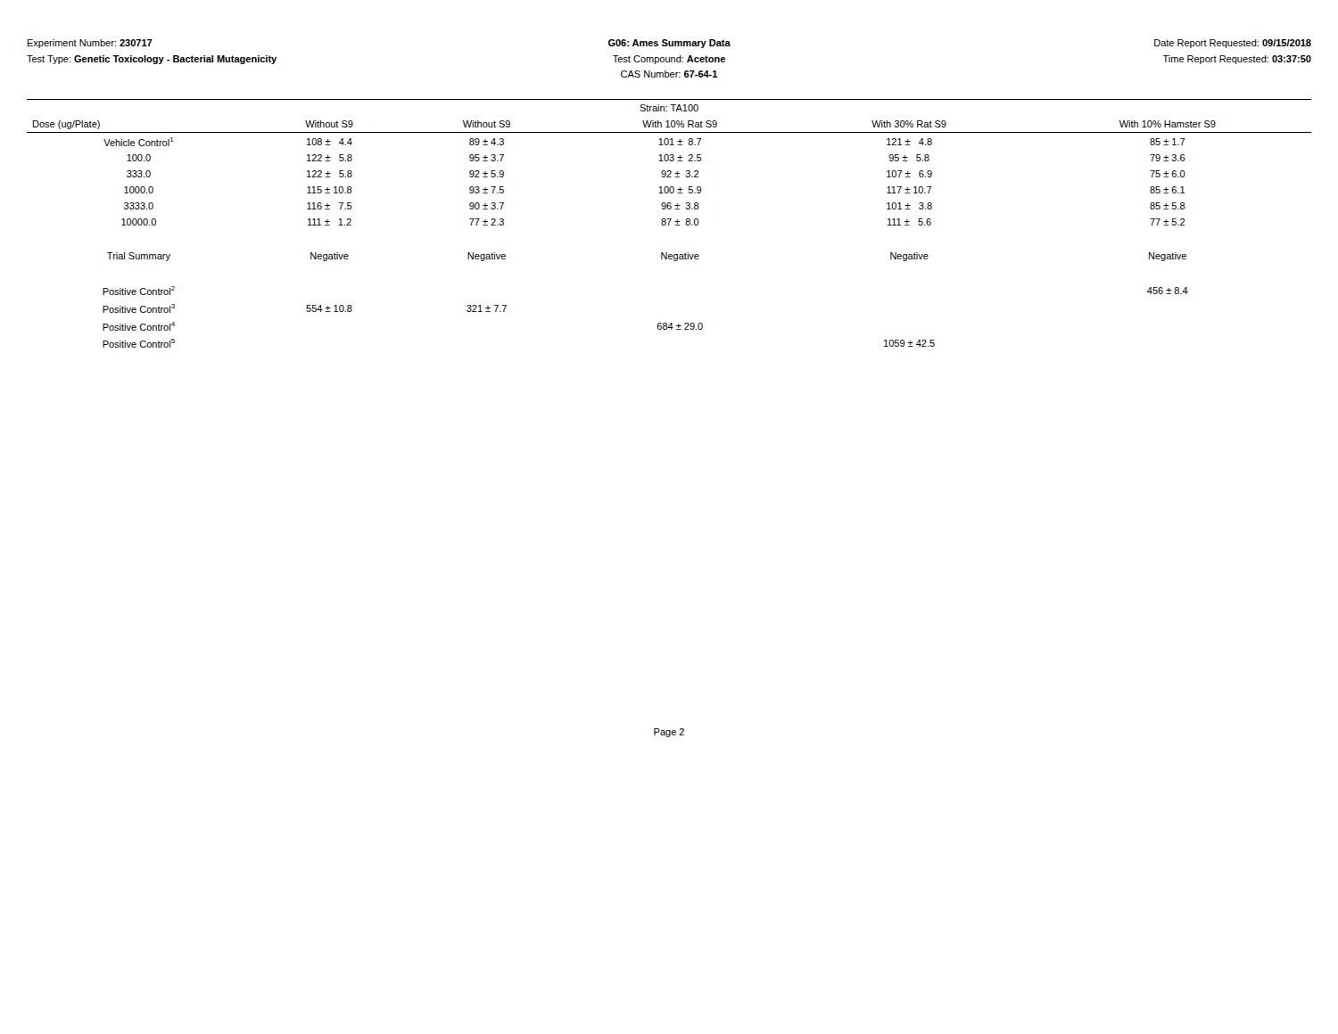Experiment Number: 230717
Test Type: Genetic Toxicology - Bacterial Mutagenicity
G06: Ames Summary Data
Test Compound: Acetone
CAS Number: 67-64-1
Date Report Requested: 09/15/2018
Time Report Requested: 03:37:50
| Strain: TA100 |
| Dose (ug/Plate) | Without S9 | Without S9 | With 10% Rat S9 | With 30% Rat S9 | With 10% Hamster S9 |
| Vehicle Control 1 | 108 ± 4.4 | 89 ± 4.3 | 101 ± 8.7 | 121 ± 4.8 | 85 ± 1.7 |
| 100.0 | 122 ± 5.8 | 95 ± 3.7 | 103 ± 2.5 | 95 ± 5.8 | 79 ± 3.6 |
| 333.0 | 122 ± 5.8 | 92 ± 5.9 | 92 ± 3.2 | 107 ± 6.9 | 75 ± 6.0 |
| 1000.0 | 115 ± 10.8 | 93 ± 7.5 | 100 ± 5.9 | 117 ± 10.7 | 85 ± 6.1 |
| 3333.0 | 116 ± 7.5 | 90 ± 3.7 | 96 ± 3.8 | 101 ± 3.8 | 85 ± 5.8 |
| 10000.0 | 111 ± 1.2 | 77 ± 2.3 | 87 ± 8.0 | 111 ± 5.6 | 77 ± 5.2 |
| Trial Summary | Negative | Negative | Negative | Negative | Negative |
| Positive Control 2 | | | | | 456 ± 8.4 |
| Positive Control 3 | 554 ± 10.8 | 321 ± 7.7 | | | |
| Positive Control 4 | | | 684 ± 29.0 | | |
| Positive Control 5 | | | | 1059 ± 42.5 | |
Page 2